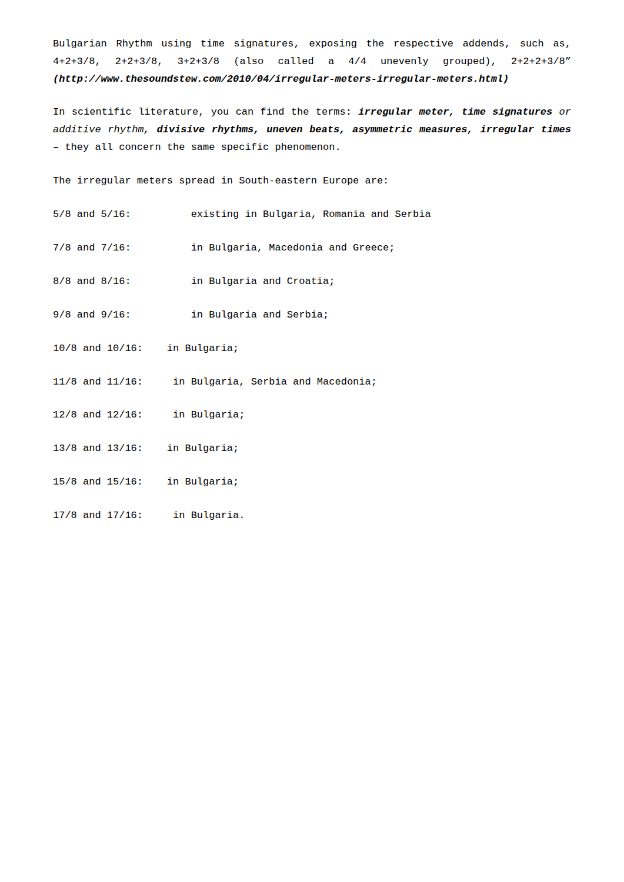Bulgarian Rhythm using time signatures, exposing the respective addends, such as, 4+2+3/8, 2+2+3/8, 3+2+3/8 (also called a 4/4 unevenly grouped), 2+2+2+3/8” (http://www.thesoundstew.com/2010/04/irregular-meters-irregular-meters.html)
In scientific literature, you can find the terms: irregular meter, time signatures or additive rhythm, divisive rhythms, uneven beats, asymmetric measures, irregular times – they all concern the same specific phenomenon.
The irregular meters spread in South-eastern Europe are:
5/8 and 5/16: existing in Bulgaria, Romania and Serbia
7/8 and 7/16: in Bulgaria, Macedonia and Greece;
8/8 and 8/16: in Bulgaria and Croatia;
9/8 and 9/16: in Bulgaria and Serbia;
10/8 and 10/16: in Bulgaria;
11/8 and 11/16: in Bulgaria, Serbia and Macedonia;
12/8 and 12/16: in Bulgaria;
13/8 and 13/16: in Bulgaria;
15/8 and 15/16: in Bulgaria;
17/8 and 17/16: in Bulgaria.